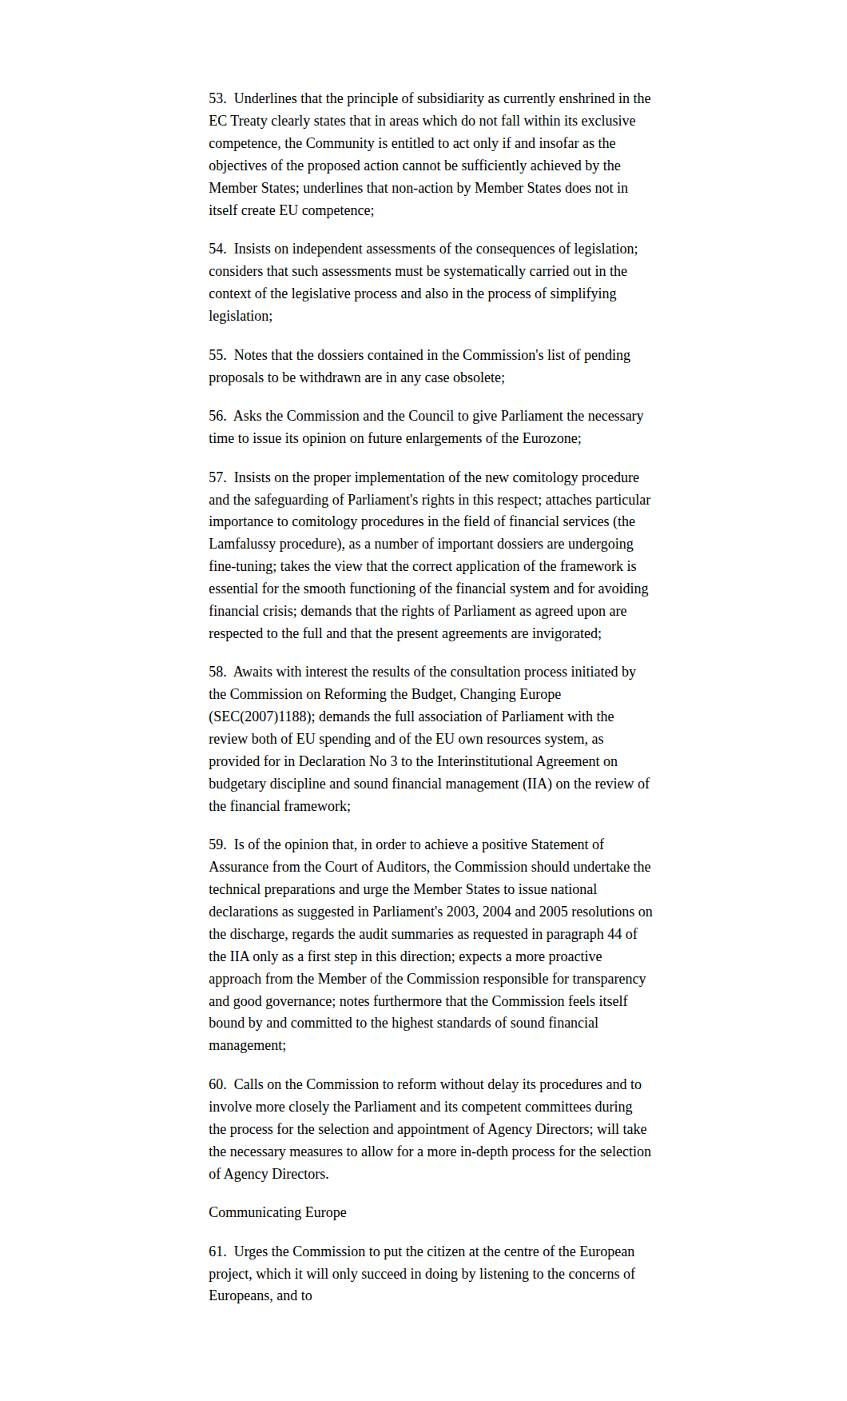53. Underlines that the principle of subsidiarity as currently enshrined in the EC Treaty clearly states that in areas which do not fall within its exclusive competence, the Community is entitled to act only if and insofar as the objectives of the proposed action cannot be sufficiently achieved by the Member States; underlines that non-action by Member States does not in itself create EU competence;
54. Insists on independent assessments of the consequences of legislation; considers that such assessments must be systematically carried out in the context of the legislative process and also in the process of simplifying legislation;
55. Notes that the dossiers contained in the Commission's list of pending proposals to be withdrawn are in any case obsolete;
56. Asks the Commission and the Council to give Parliament the necessary time to issue its opinion on future enlargements of the Eurozone;
57. Insists on the proper implementation of the new comitology procedure and the safeguarding of Parliament's rights in this respect; attaches particular importance to comitology procedures in the field of financial services (the Lamfalussy procedure), as a number of important dossiers are undergoing fine-tuning; takes the view that the correct application of the framework is essential for the smooth functioning of the financial system and for avoiding financial crisis; demands that the rights of Parliament as agreed upon are respected to the full and that the present agreements are invigorated;
58. Awaits with interest the results of the consultation process initiated by the Commission on Reforming the Budget, Changing Europe (SEC(2007)1188); demands the full association of Parliament with the review both of EU spending and of the EU own resources system, as provided for in Declaration No 3 to the Interinstitutional Agreement on budgetary discipline and sound financial management (IIA) on the review of the financial framework;
59. Is of the opinion that, in order to achieve a positive Statement of Assurance from the Court of Auditors, the Commission should undertake the technical preparations and urge the Member States to issue national declarations as suggested in Parliament's 2003, 2004 and 2005 resolutions on the discharge, regards the audit summaries as requested in paragraph 44 of the IIA only as a first step in this direction; expects a more proactive approach from the Member of the Commission responsible for transparency and good governance; notes furthermore that the Commission feels itself bound by and committed to the highest standards of sound financial management;
60. Calls on the Commission to reform without delay its procedures and to involve more closely the Parliament and its competent committees during the process for the selection and appointment of Agency Directors; will take the necessary measures to allow for a more in-depth process for the selection of Agency Directors.
Communicating Europe
61. Urges the Commission to put the citizen at the centre of the European project, which it will only succeed in doing by listening to the concerns of Europeans, and to